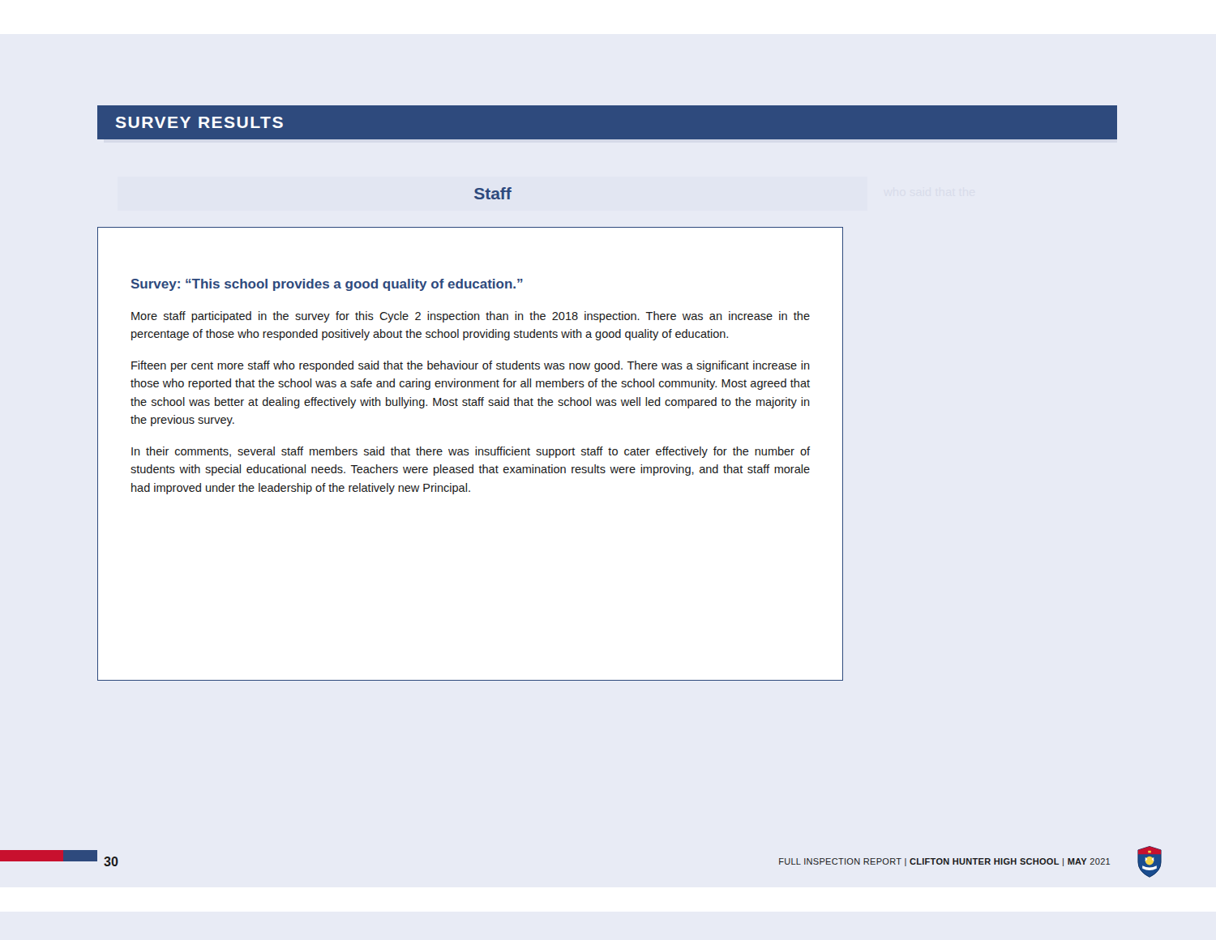SURVEY RESULTS
Staff
who said that the
Survey: “This school provides a good quality of education.”
More staff participated in the survey for this Cycle 2 inspection than in the 2018 inspection. There was an increase in the percentage of those who responded positively about the school providing students with a good quality of education.
Fifteen per cent more staff who responded said that the behaviour of students was now good. There was a significant increase in those who reported that the school was a safe and caring environment for all members of the school community. Most agreed that the school was better at dealing effectively with bullying. Most staff said that the school was well led compared to the majority in the previous survey.
In their comments, several staff members said that there was insufficient support staff to cater effectively for the number of students with special educational needs. Teachers were pleased that examination results were improving, and that staff morale had improved under the leadership of the relatively new Principal.
30
FULL INSPECTION REPORT | CLIFTON HUNTER HIGH SCHOOL | MAY 2021